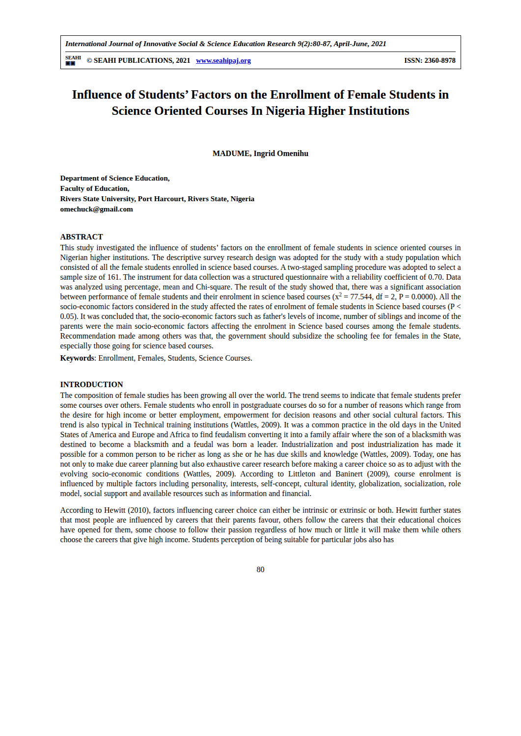International Journal of Innovative Social & Science Education Research 9(2):80-87, April-June, 2021
SEAHI▣▣ © SEAHI PUBLICATIONS, 2021 www.seahipaj.org ISSN: 2360-8978
Influence of Students’ Factors on the Enrollment of Female Students in Science Oriented Courses In Nigeria Higher Institutions
MADUME, Ingrid Omenihu
Department of Science Education,
Faculty of Education,
Rivers State University, Port Harcourt, Rivers State, Nigeria
omechuck@gmail.com
Abstract
This study investigated the influence of students’ factors on the enrollment of female students in science oriented courses in Nigerian higher institutions. The descriptive survey research design was adopted for the study with a study population which consisted of all the female students enrolled in science based courses. A two-staged sampling procedure was adopted to select a sample size of 161. The instrument for data collection was a structured questionnaire with a reliability coefficient of 0.70. Data was analyzed using percentage, mean and Chi-square. The result of the study showed that, there was a significant association between performance of female students and their enrolment in science based courses (x2 = 77.544, df = 2, P = 0.0000). All the socio-economic factors considered in the study affected the rates of enrolment of female students in Science based courses (P < 0.05). It was concluded that, the socio-economic factors such as father's levels of income, number of siblings and income of the parents were the main socio-economic factors affecting the enrolment in Science based courses among the female students. Recommendation made among others was that, the government should subsidize the schooling fee for females in the State, especially those going for science based courses.
Keywords: Enrollment, Females, Students, Science Courses.
Introduction
The composition of female studies has been growing all over the world. The trend seems to indicate that female students prefer some courses over others. Female students who enroll in postgraduate courses do so for a number of reasons which range from the desire for high income or better employment, empowerment for decision reasons and other social cultural factors. This trend is also typical in Technical training institutions (Wattles, 2009). It was a common practice in the old days in the United States of America and Europe and Africa to find feudalism converting it into a family affair where the son of a blacksmith was destined to become a blacksmith and a feudal was born a leader. Industrialization and post industrialization has made it possible for a common person to be richer as long as she or he has due skills and knowledge (Wattles, 2009). Today, one has not only to make due career planning but also exhaustive career research before making a career choice so as to adjust with the evolving socio-economic conditions (Wattles, 2009). According to Littleton and Baninert (2009), course enrolment is influenced by multiple factors including personality, interests, self-concept, cultural identity, globalization, socialization, role model, social support and available resources such as information and financial.
According to Hewitt (2010), factors influencing career choice can either be intrinsic or extrinsic or both. Hewitt further states that most people are influenced by careers that their parents favour, others follow the careers that their educational choices have opened for them, some choose to follow their passion regardless of how much or little it will make them while others choose the careers that give high income. Students perception of being suitable for particular jobs also has
80